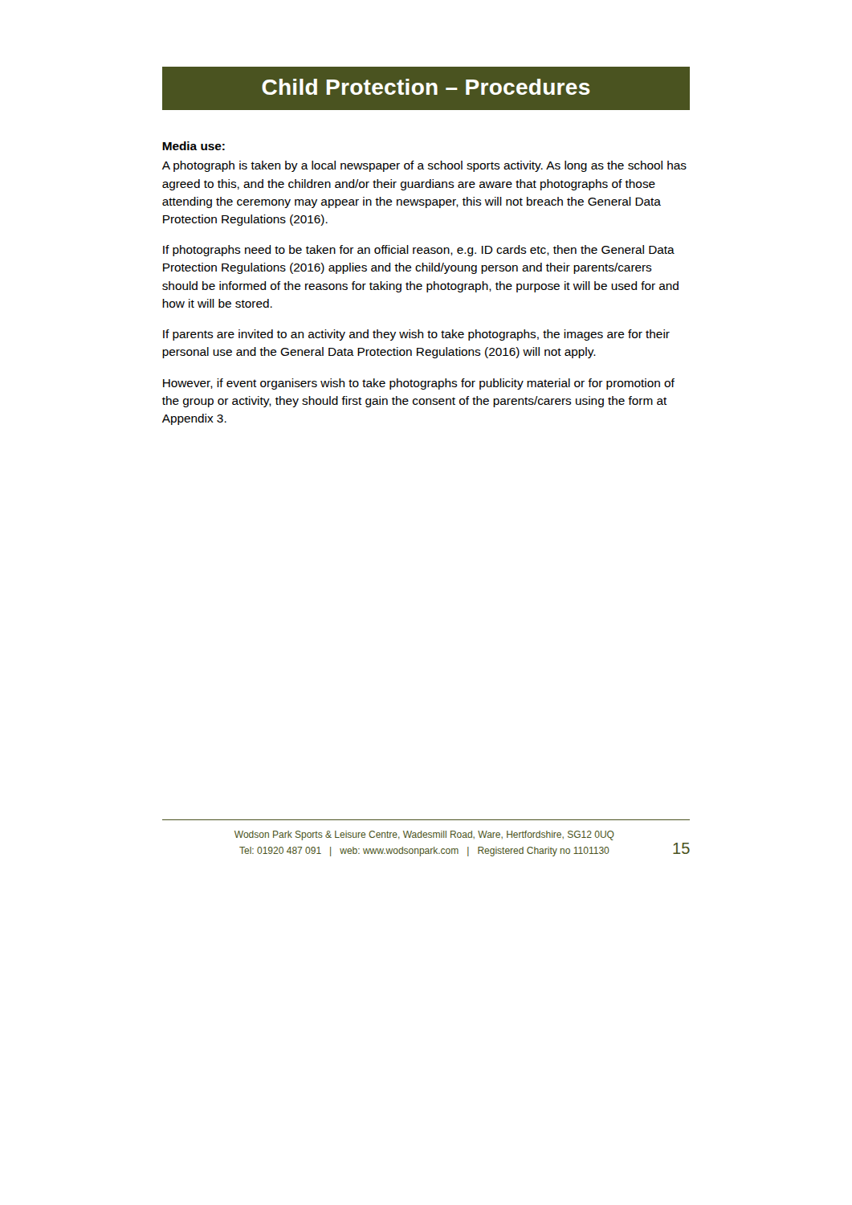Child Protection – Procedures
Media use:
A photograph is taken by a local newspaper of a school sports activity. As long as the school has agreed to this, and the children and/or their guardians are aware that photographs of those attending the ceremony may appear in the newspaper, this will not breach the General Data Protection Regulations (2016).
If photographs need to be taken for an official reason, e.g. ID cards etc, then the General Data Protection Regulations (2016) applies and the child/young person and their parents/carers should be informed of the reasons for taking the photograph, the purpose it will be used for and how it will be stored.
If parents are invited to an activity and they wish to take photographs, the images are for their personal use and the General Data Protection Regulations (2016) will not apply.
However, if event organisers wish to take photographs for publicity material or for promotion of the group or activity, they should first gain the consent of the parents/carers using the form at Appendix 3.
Wodson Park Sports & Leisure Centre, Wadesmill Road, Ware, Hertfordshire, SG12 0UQ Tel: 01920 487 091 | web: www.wodsonpark.com | Registered Charity no 1101130
15